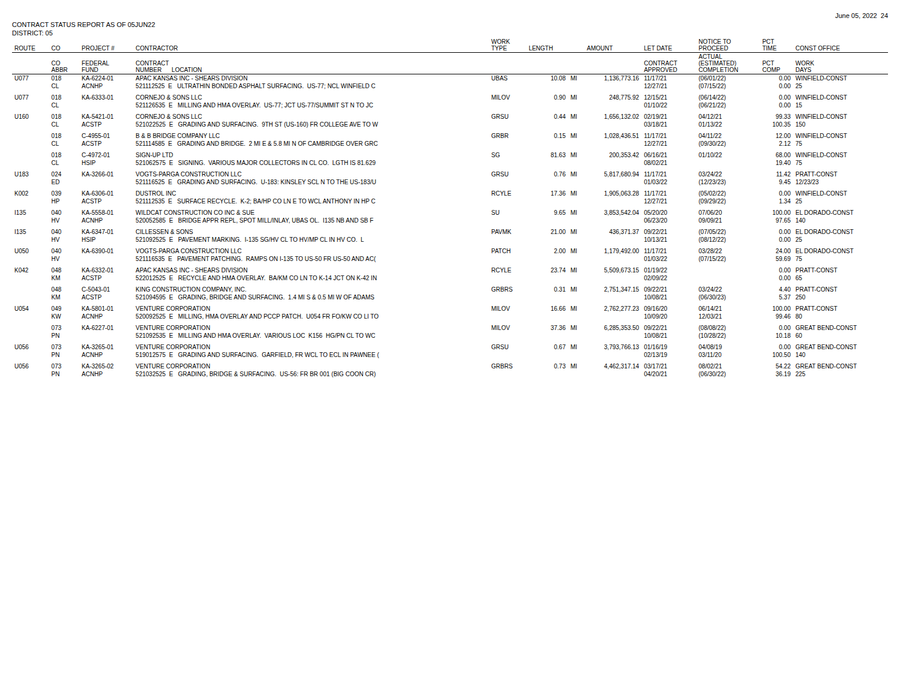June 05, 2022 24
CONTRACT STATUS REPORT AS OF 05JUN22
DISTRICT: 05
| ROUTE | CO | PROJECT # | CONTRACTOR | WORK TYPE | LENGTH | | AMOUNT | LET DATE | NOTICE TO PROCEED | PCT TIME | CONST OFFICE |
| --- | --- | --- | --- | --- | --- | --- | --- | --- | --- | --- | --- |
| | CO ABBR | FEDERAL FUND | CONTRACT NUMBER LOCATION | | | | | CONTRACT APPROVED | ACTUAL (ESTIMATED) COMPLETION | PCT COMP | WORK DAYS |
| U077 | 018 | KA-6224-01 | APAC KANSAS INC - SHEARS DIVISION | UBAS | 10.08 | MI | 1,136,773.16 | 11/17/21 | (06/01/22) | 0.00 | WINFIELD-CONST |
| | CL | ACNHP | 521112525 E ULTRATHIN BONDED ASPHALT SURFACING. US-77; NCL WINFIELD C | | | | | 12/27/21 | (07/15/22) | 0.00 | 25 |
| U077 | 018 | KA-6333-01 | CORNEJO & SONS LLC | MILOV | 0.90 | MI | 248,775.92 | 12/15/21 | (06/14/22) | 0.00 | WINFIELD-CONST |
| | CL | | 521126535 E MILLING AND HMA OVERLAY. US-77; JCT US-77/SUMMIT ST N TO JC | | | | | 01/10/22 | (06/21/22) | 0.00 | 15 |
| U160 | 018 | KA-5421-01 | CORNEJO & SONS LLC | GRSU | 0.44 | MI | 1,656,132.02 | 02/19/21 | 04/12/21 | 99.33 | WINFIELD-CONST |
| | CL | ACSTP | 521022525 E GRADING AND SURFACING. 9TH ST (US-160) FR COLLEGE AVE TO W | | | | | 03/18/21 | 01/13/22 | 100.35 | 150 |
| | 018 | C-4955-01 | B & B BRIDGE COMPANY LLC | GRBR | 0.15 | MI | 1,028,436.51 | 11/17/21 | 04/11/22 | 12.00 | WINFIELD-CONST |
| | CL | ACSTP | 521114585 E GRADING AND BRIDGE. 2 MI E & 5.8 MI N OF CAMBRIDGE OVER GRC | | | | | 12/27/21 | (09/30/22) | 2.12 | 75 |
| | 018 | C-4972-01 | SIGN-UP LTD | SG | 81.63 | MI | 200,353.42 | 06/16/21 | 01/10/22 | 68.00 | WINFIELD-CONST |
| | CL | HSIP | 521062575 E SIGNING. VARIOUS MAJOR COLLECTORS IN CL CO. LGTH IS 81.629 | | | | | 08/02/21 | | 19.40 | 75 |
| U183 | 024 | KA-3266-01 | VOGTS-PARGA CONSTRUCTION LLC | GRSU | 0.76 | MI | 5,817,680.94 | 11/17/21 | 03/24/22 | 11.42 | PRATT-CONST |
| | ED | | 521116525 E GRADING AND SURFACING. U-183: KINSLEY SCL N TO THE US-183/U | | | | | 01/03/22 | (12/23/23) | 9.45 | 12/23/23 |
| K002 | 039 | KA-6306-01 | DUSTROL INC | RCYLE | 17.36 | MI | 1,905,063.28 | 11/17/21 | (05/02/22) | 0.00 | WINFIELD-CONST |
| | HP | ACSTP | 521112535 E SURFACE RECYCLE. K-2; BA/HP CO LN E TO WCL ANTHONY IN HP C | | | | | 12/27/21 | (09/29/22) | 1.34 | 25 |
| I135 | 040 | KA-5558-01 | WILDCAT CONSTRUCTION CO INC & SUE | SU | 9.65 | MI | 3,853,542.04 | 05/20/20 | 07/06/20 | 100.00 | EL DORADO-CONST |
| | HV | ACNHP | 520052585 E BRIDGE APPR REPL, SPOT MILL/INLAY, UBAS OL. I135 NB AND SB F | | | | | 06/23/20 | 09/09/21 | 97.65 | 140 |
| I135 | 040 | KA-6347-01 | CILLESSEN & SONS | PAVMK | 21.00 | MI | 436,371.37 | 09/22/21 | (07/05/22) | 0.00 | EL DORADO-CONST |
| | HV | HSIP | 521092525 E PAVEMENT MARKING. I-135 SG/HV CL TO HV/MP CL IN HV CO. L | | | | | 10/13/21 | (08/12/22) | 0.00 | 25 |
| U050 | 040 | KA-6390-01 | VOGTS-PARGA CONSTRUCTION LLC | PATCH | 2.00 | MI | 1,179,492.00 | 11/17/21 | 03/28/22 | 24.00 | EL DORADO-CONST |
| | HV | | 521116535 E PAVEMENT PATCHING. RAMPS ON I-135 TO US-50 FR US-50 AND AC( | | | | | 01/03/22 | (07/15/22) | 59.69 | 75 |
| K042 | 048 | KA-6332-01 | APAC KANSAS INC - SHEARS DIVISION | RCYLE | 23.74 | MI | 5,509,673.15 | 01/19/22 | | 0.00 | PRATT-CONST |
| | KM | ACSTP | 522012525 E RECYCLE AND HMA OVERLAY. BA/KM CO LN TO K-14 JCT ON K-42 IN | | | | | 02/09/22 | | 0.00 | 65 |
| | 048 | C-5043-01 | KING CONSTRUCTION COMPANY, INC. | GRBRS | 0.31 | MI | 2,751,347.15 | 09/22/21 | 03/24/22 | 4.40 | PRATT-CONST |
| | KM | ACSTP | 521094595 E GRADING, BRIDGE AND SURFACING. 1.4 MI S & 0.5 MI W OF ADAMS | | | | | 10/08/21 | (06/30/23) | 5.37 | 250 |
| U054 | 049 | KA-5801-01 | VENTURE CORPORATION | MILOV | 16.66 | MI | 2,762,277.23 | 09/16/20 | 06/14/21 | 100.00 | PRATT-CONST |
| | KW | ACNHP | 520092525 E MILLING, HMA OVERLAY AND PCCP PATCH. U054 FR FO/KW CO LI TO | | | | | 10/09/20 | 12/03/21 | 99.46 | 80 |
| | 073 | KA-6227-01 | VENTURE CORPORATION | MILOV | 37.36 | MI | 6,285,353.50 | 09/22/21 | (08/08/22) | 0.00 | GREAT BEND-CONST |
| | PN | | 521092535 E MILLING AND HMA OVERLAY. VARIOUS LOC K156 HG/PN CL TO WC | | | | | 10/08/21 | (10/28/22) | 10.18 | 60 |
| U056 | 073 | KA-3265-01 | VENTURE CORPORATION | GRSU | 0.67 | MI | 3,793,766.13 | 01/16/19 | 04/08/19 | 0.00 | GREAT BEND-CONST |
| | PN | ACNHP | 519012575 E GRADING AND SURFACING. GARFIELD, FR WCL TO ECL IN PAWNEE ( | | | | | 02/13/19 | 03/11/20 | 100.50 | 140 |
| U056 | 073 | KA-3265-02 | VENTURE CORPORATION | GRBRS | 0.73 | MI | 4,462,317.14 | 03/17/21 | 08/02/21 | 54.22 | GREAT BEND-CONST |
| | PN | ACNHP | 521032525 E GRADING, BRIDGE & SURFACING. US-56: FR BR 001 (BIG COON CR) | | | | | 04/20/21 | (06/30/22) | 36.19 | 225 |